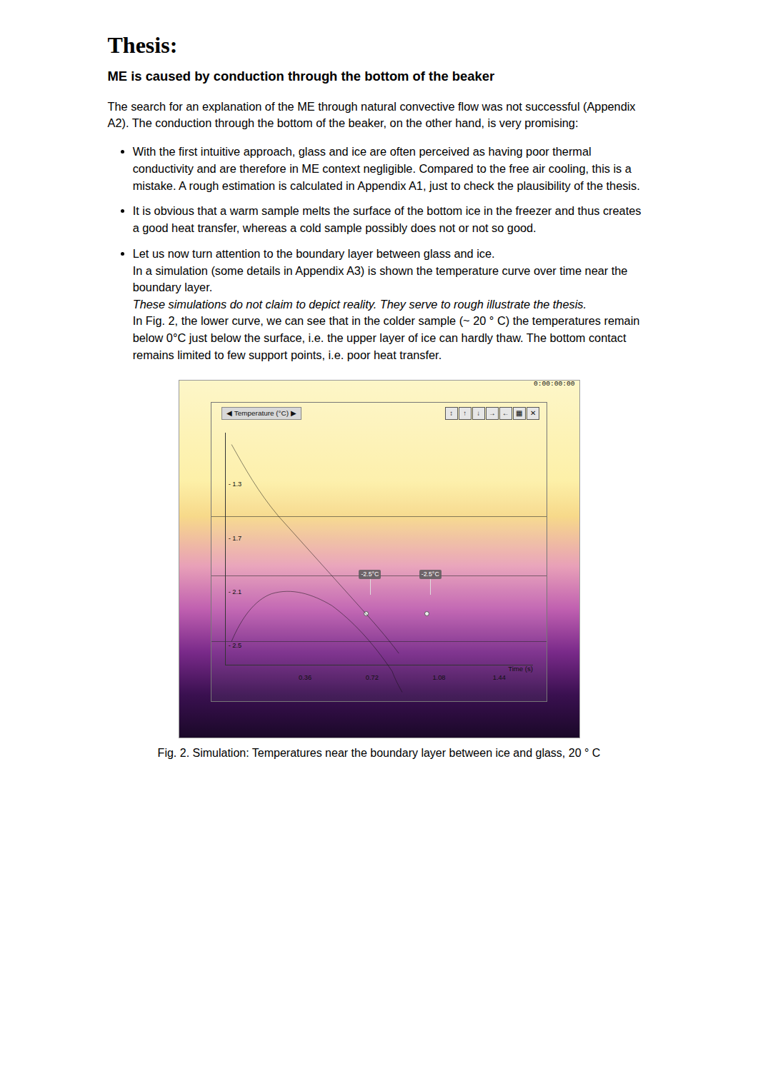Thesis:
ME is caused by conduction through the bottom of the beaker
The search for an explanation of the ME through natural convective flow was not successful (Appendix A2). The conduction through the bottom of the beaker, on the other hand, is very promising:
With the first intuitive approach, glass and ice are often perceived as having poor thermal conductivity and are therefore in ME context negligible. Compared to the free air cooling, this is a mistake. A rough estimation is calculated in Appendix A1, just to check the plausibility of the thesis.
It is obvious that a warm sample melts the surface of the bottom ice in the freezer and thus creates a good heat transfer, whereas a cold sample possibly does not or not so good.
Let us now turn attention to the boundary layer between glass and ice.
In a simulation (some details in Appendix A3) is shown the temperature curve over time near the boundary layer.
These simulations do not claim to depict reality. They serve to rough illustrate the thesis.
In Fig. 2, the lower curve, we can see that in the colder sample (~ 20 ° C) the temperatures remain below 0°C just below the surface, i.e. the upper layer of ice can hardly thaw. The bottom contact remains limited to few support points, i.e. poor heat transfer.
0:00:00:00
◀ Temperature (°C) ▶
↕↑↓→←▦✕
- 1.3
- 1.7
- 2.1
- 2.5
0.36
0.72
1.08
1.44
Time (s)
-2.5°C
-2.5°C
Fig. 2. Simulation: Temperatures near the boundary layer between ice and glass, 20 ° C